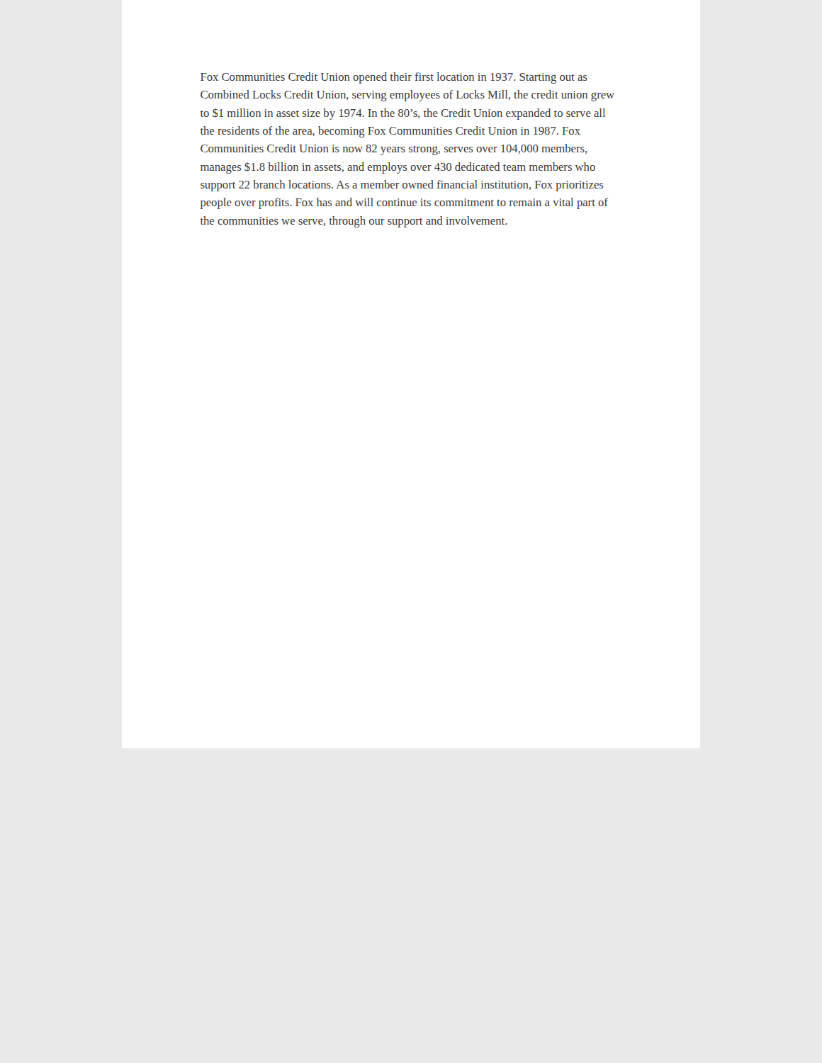Fox Communities Credit Union opened their first location in 1937. Starting out as Combined Locks Credit Union, serving employees of Locks Mill, the credit union grew to $1 million in asset size by 1974. In the 80’s, the Credit Union expanded to serve all the residents of the area, becoming Fox Communities Credit Union in 1987. Fox Communities Credit Union is now 82 years strong, serves over 104,000 members, manages $1.8 billion in assets, and employs over 430 dedicated team members who support 22 branch locations. As a member owned financial institution, Fox prioritizes people over profits. Fox has and will continue its commitment to remain a vital part of the communities we serve, through our support and involvement.